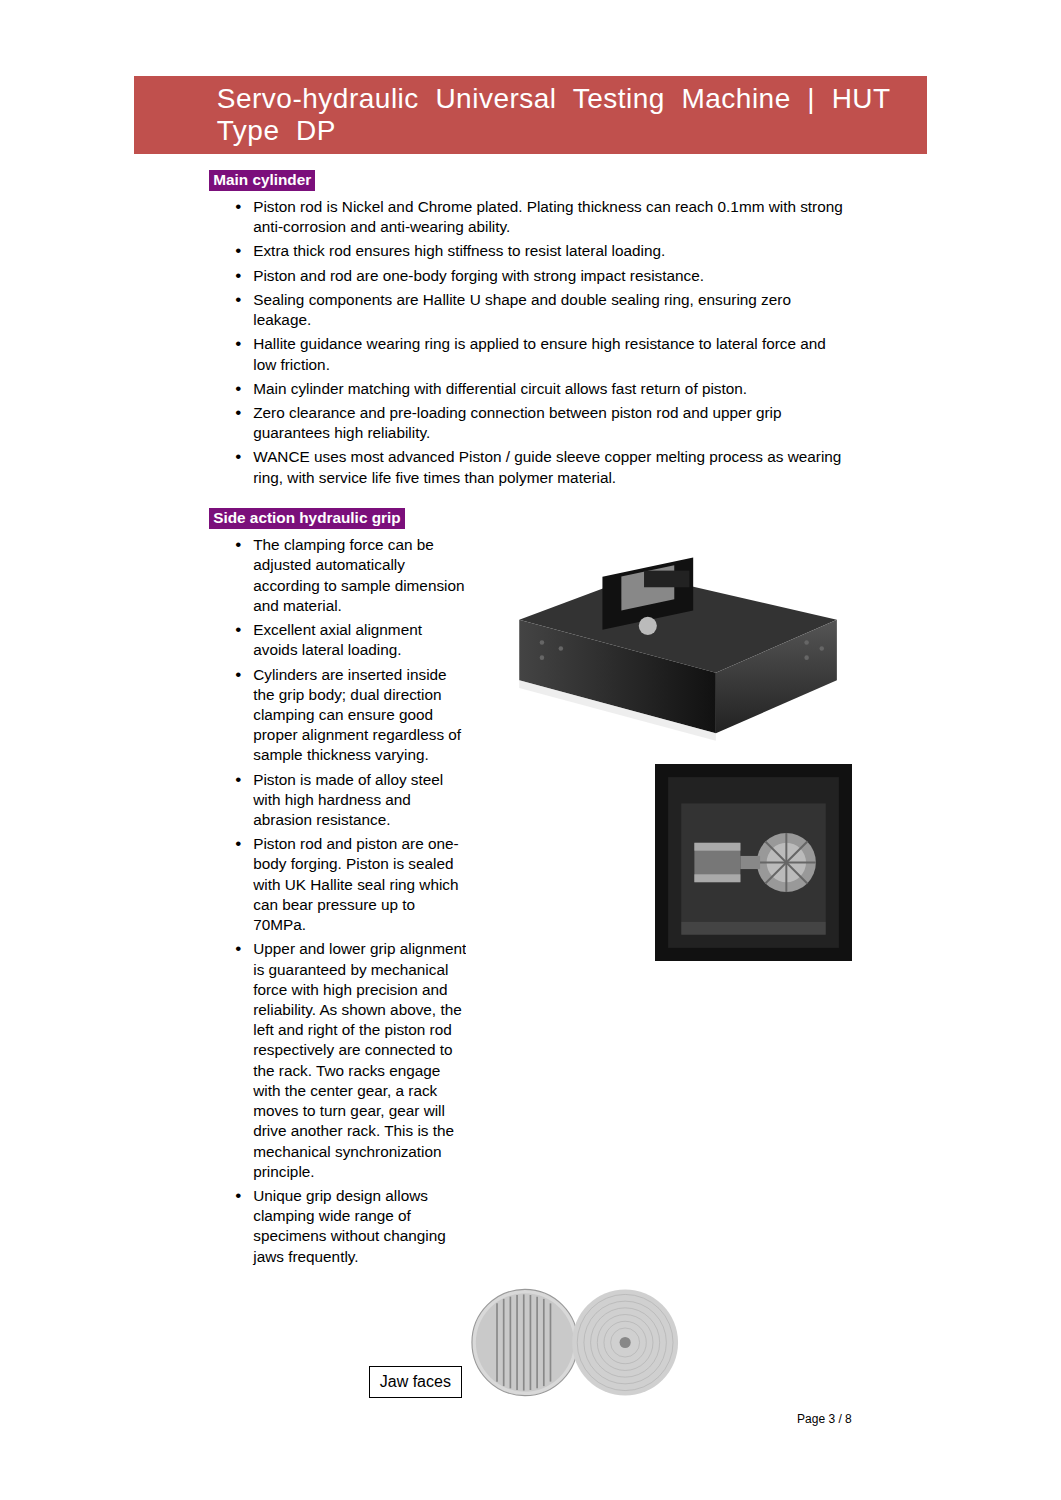Servo-hydraulic Universal Testing Machine | HUT Type DP
Main cylinder
Piston rod is Nickel and Chrome plated. Plating thickness can reach 0.1mm with strong anti-corrosion and anti-wearing ability.
Extra thick rod ensures high stiffness to resist lateral loading.
Piston and rod are one-body forging with strong impact resistance.
Sealing components are Hallite U shape and double sealing ring, ensuring zero leakage.
Hallite guidance wearing ring is applied to ensure high resistance to lateral force and low friction.
Main cylinder matching with differential circuit allows fast return of piston.
Zero clearance and pre-loading connection between piston rod and upper grip guarantees high reliability.
WANCE uses most advanced Piston / guide sleeve copper melting process as wearing ring, with service life five times than polymer material.
Side action hydraulic grip
The clamping force can be adjusted automatically according to sample dimension and material.
Excellent axial alignment avoids lateral loading.
Cylinders are inserted inside the grip body; dual direction clamping can ensure good proper alignment regardless of sample thickness varying.
Piston is made of alloy steel with high hardness and abrasion resistance.
Piston rod and piston are one-body forging. Piston is sealed with UK Hallite seal ring which can bear pressure up to 70MPa.
Upper and lower grip alignment is guaranteed by mechanical force with high precision and reliability. As shown above, the left and right of the piston rod respectively are connected to the rack. Two racks engage with the center gear, a rack moves to turn gear, gear will drive another rack. This is the mechanical synchronization principle.
Unique grip design allows clamping wide range of specimens without changing jaws frequently.
Jaw faces
Page 3 / 8